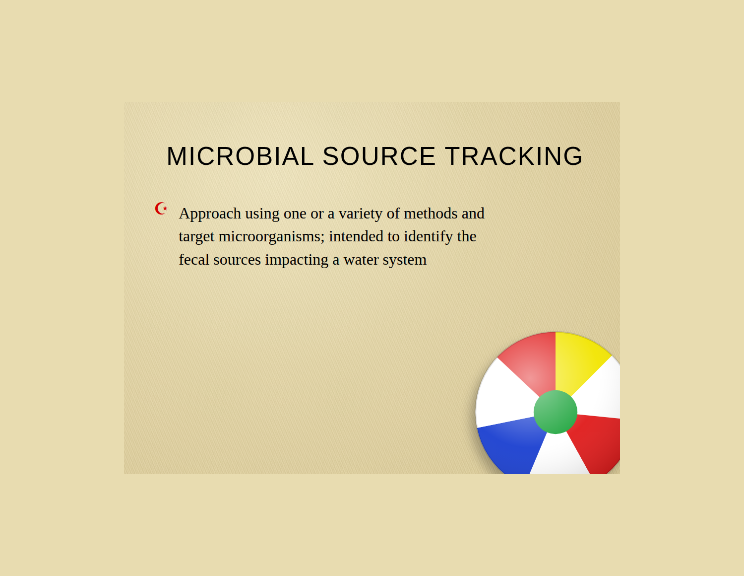MICROBIAL SOURCE TRACKING
Approach using one or a variety of methods and target microorganisms; intended to identify the fecal sources impacting a water system